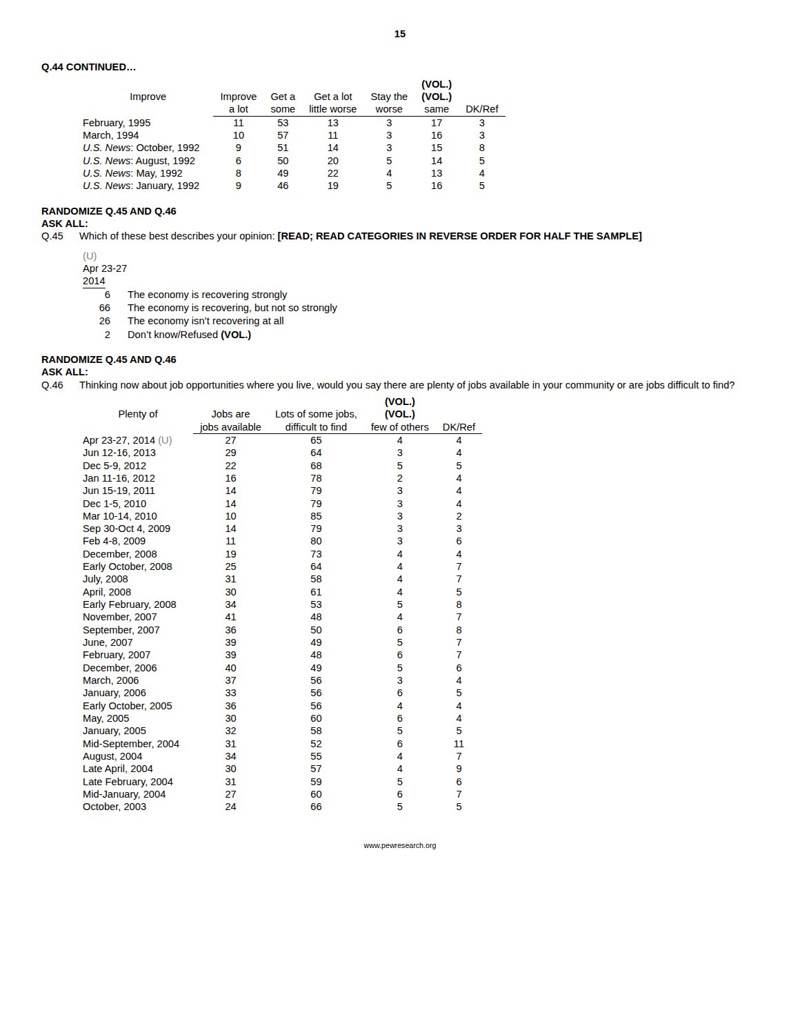15
Q.44 CONTINUED…
| | | | | | (VOL.) | |
| Improve | Improve | Get a | Get a lot | Stay the | (VOL.) |
| | a lot | some | little worse | worse | same | DK/Ref |
| February, 1995 | 11 | 53 | 13 | 3 | 17 | 3 |
| March, 1994 | 10 | 57 | 11 | 3 | 16 | 3 |
| U.S. News : October, 1992 | 9 | 51 | 14 | 3 | 15 | 8 |
| U.S. News : August, 1992 | 6 | 50 | 20 | 5 | 14 | 5 |
| U.S. News : May, 1992 | 8 | 49 | 22 | 4 | 13 | 4 |
| U.S. News : January, 1992 | 9 | 46 | 19 | 5 | 16 | 5 |
RANDOMIZE Q.45 AND Q.46
ASK ALL:
Q.45 Which of these best describes your opinion: [READ; READ CATEGORIES IN REVERSE ORDER FOR HALF THE SAMPLE]
(U)
Apr 23-27
2014
6 The economy is recovering strongly
66 The economy is recovering, but not so strongly
26 The economy isn’t recovering at all
2 Don’t know/Refused (VOL.)
RANDOMIZE Q.45 AND Q.46
ASK ALL:
Q.46 Thinking now about job opportunities where you live, would you say there are plenty of jobs available in your community or are jobs difficult to find?
| | | | (VOL.) | |
| Plenty of | Jobs are | Lots of some jobs, | (VOL.) |
| | jobs available | difficult to find | few of others | DK/Ref |
| Apr 23-27, 2014 (U) | 27 | 65 | 4 | 4 |
| Jun 12-16, 2013 | 29 | 64 | 3 | 4 |
| Dec 5-9, 2012 | 22 | 68 | 5 | 5 |
| Jan 11-16, 2012 | 16 | 78 | 2 | 4 |
| Jun 15-19, 2011 | 14 | 79 | 3 | 4 |
| Dec 1-5, 2010 | 14 | 79 | 3 | 4 |
| Mar 10-14, 2010 | 10 | 85 | 3 | 2 |
| Sep 30-Oct 4, 2009 | 14 | 79 | 3 | 3 |
| Feb 4-8, 2009 | 11 | 80 | 3 | 6 |
| December, 2008 | 19 | 73 | 4 | 4 |
| Early October, 2008 | 25 | 64 | 4 | 7 |
| July, 2008 | 31 | 58 | 4 | 7 |
| April, 2008 | 30 | 61 | 4 | 5 |
| Early February, 2008 | 34 | 53 | 5 | 8 |
| November, 2007 | 41 | 48 | 4 | 7 |
| September, 2007 | 36 | 50 | 6 | 8 |
| June, 2007 | 39 | 49 | 5 | 7 |
| February, 2007 | 39 | 48 | 6 | 7 |
| December, 2006 | 40 | 49 | 5 | 6 |
| March, 2006 | 37 | 56 | 3 | 4 |
| January, 2006 | 33 | 56 | 6 | 5 |
| Early October, 2005 | 36 | 56 | 4 | 4 |
| May, 2005 | 30 | 60 | 6 | 4 |
| January, 2005 | 32 | 58 | 5 | 5 |
| Mid-September, 2004 | 31 | 52 | 6 | 11 |
| August, 2004 | 34 | 55 | 4 | 7 |
| Late April, 2004 | 30 | 57 | 4 | 9 |
| Late February, 2004 | 31 | 59 | 5 | 6 |
| Mid-January, 2004 | 27 | 60 | 6 | 7 |
| October, 2003 | 24 | 66 | 5 | 5 |
www.pewresearch.org